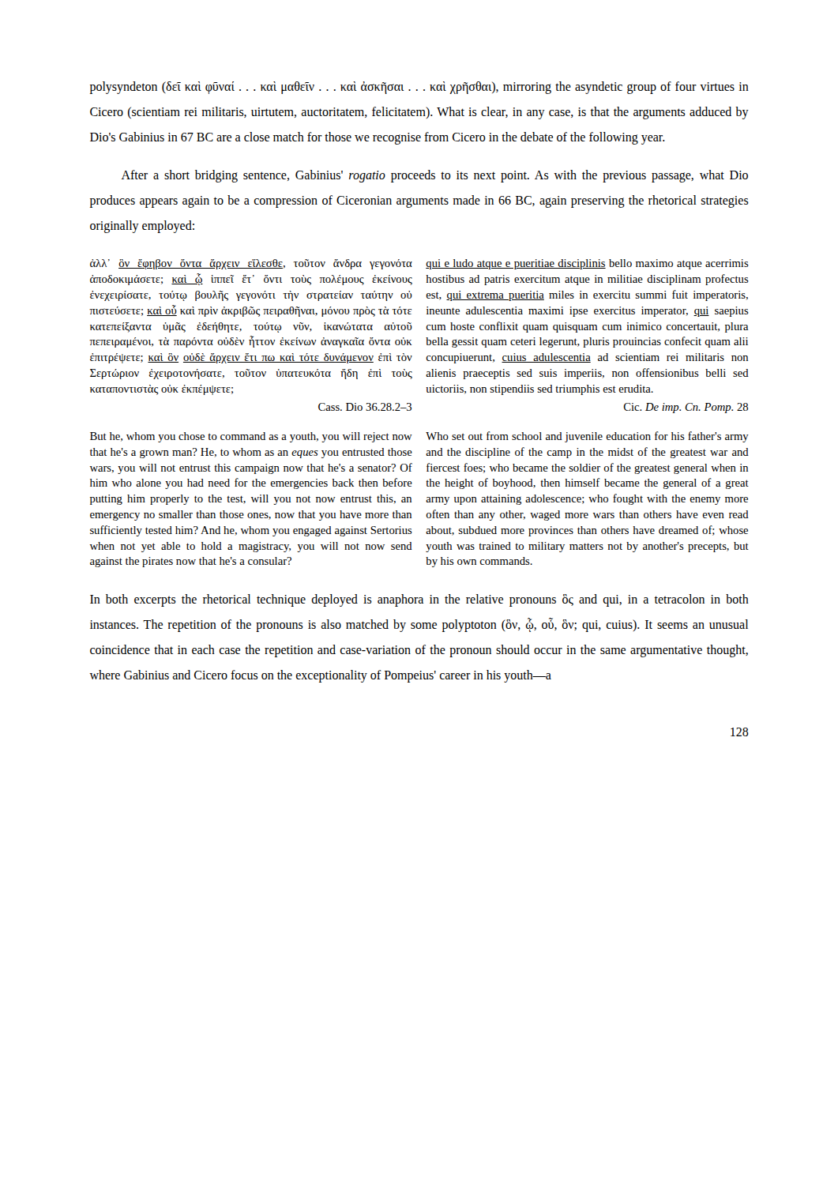polysyndeton (δεῖ καὶ φῦναί . . . καὶ μαθεῖν . . . καὶ ἀσκῆσαι . . . καὶ χρῆσθαι), mirroring the asyndetic group of four virtues in Cicero (scientiam rei militaris, uirtutem, auctoritatem, felicitatem). What is clear, in any case, is that the arguments adduced by Dio's Gabinius in 67 BC are a close match for those we recognise from Cicero in the debate of the following year.
After a short bridging sentence, Gabinius' rogatio proceeds to its next point. As with the previous passage, what Dio produces appears again to be a compression of Ciceronian arguments made in 66 BC, again preserving the rhetorical strategies originally employed:
| ἀλλ᾽ ὃν ἔφηβον ὄντα ἄρχειν εἵλεσθε , τοῦτον ἄνδρα γεγονότα ἀποδοκιμάσετε; καὶ ᾧ ἱππεῖ ἔτ᾽ ὄντι τοὺς πολέμους ἐκείνους ἐνεχειρίσατε, τούτῳ βουλῆς γεγονότι τὴν στρατείαν ταύτην οὐ πιστεύσετε; καὶ οὗ καὶ πρὶν ἀκριβῶς πειραθῆναι, μόνου πρὸς τὰ τότε κατεπείξαντα ὑμᾶς ἐδεήθητε, τούτῳ νῦν, ἱκανώτατα αὐτοῦ πεπειραμένοι, τὰ παρόντα οὐδὲν ἧττον ἐκείνων ἀναγκαῖα ὄντα οὐκ ἐπιτρέψετε; καὶ ὃν οὐδὲ ἄρχειν ἔτι πω καὶ τότε δυνάμενον ἐπὶ τὸν Σερτώριον ἐχειροτονήσατε, τοῦτον ὑπατευκότα ἤδη ἐπὶ τοὺς καταποντιστὰς οὐκ ἐκπέμψετε; Cass. Dio 36.28.2–3 | qui e ludo atque e pueritiae disciplinis bello maximo atque acerrimis hostibus ad patris exercitum atque in militiae disciplinam profectus est, qui extrema pueritia miles in exercitu summi fuit imperatoris, ineunte adulescentia maximi ipse exercitus imperator, qui saepius cum hoste conflixit quam quisquam cum inimico concertauit, plura bella gessit quam ceteri legerunt, pluris prouincias confecit quam alii concupiuerunt, cuius adulescentia ad scientiam rei militaris non alienis praeceptis sed suis imperiis, non offensionibus belli sed uictoriis, non stipendiis sed triumphis est erudita. Cic. De imp. Cn. Pomp. 28 |
| But he, whom you chose to command as a youth, you will reject now that he's a grown man? He, to whom as an eques you entrusted those wars, you will not entrust this campaign now that he's a senator? Of him who alone you had need for the emergencies back then before putting him properly to the test, will you not now entrust this, an emergency no smaller than those ones, now that you have more than sufficiently tested him? And he, whom you engaged against Sertorius when not yet able to hold a magistracy, you will not now send against the pirates now that he's a consular? | Who set out from school and juvenile education for his father's army and the discipline of the camp in the midst of the greatest war and fiercest foes; who became the soldier of the greatest general when in the height of boyhood, then himself became the general of a great army upon attaining adolescence; who fought with the enemy more often than any other, waged more wars than others have even read about, subdued more provinces than others have dreamed of; whose youth was trained to military matters not by another's precepts, but by his own commands. |
In both excerpts the rhetorical technique deployed is anaphora in the relative pronouns ὃς and qui, in a tetracolon in both instances. The repetition of the pronouns is also matched by some polyptoton (ὃν, ᾧ, οὗ, ὃν; qui, cuius). It seems an unusual coincidence that in each case the repetition and case-variation of the pronoun should occur in the same argumentative thought, where Gabinius and Cicero focus on the exceptionality of Pompeius' career in his youth—a
128